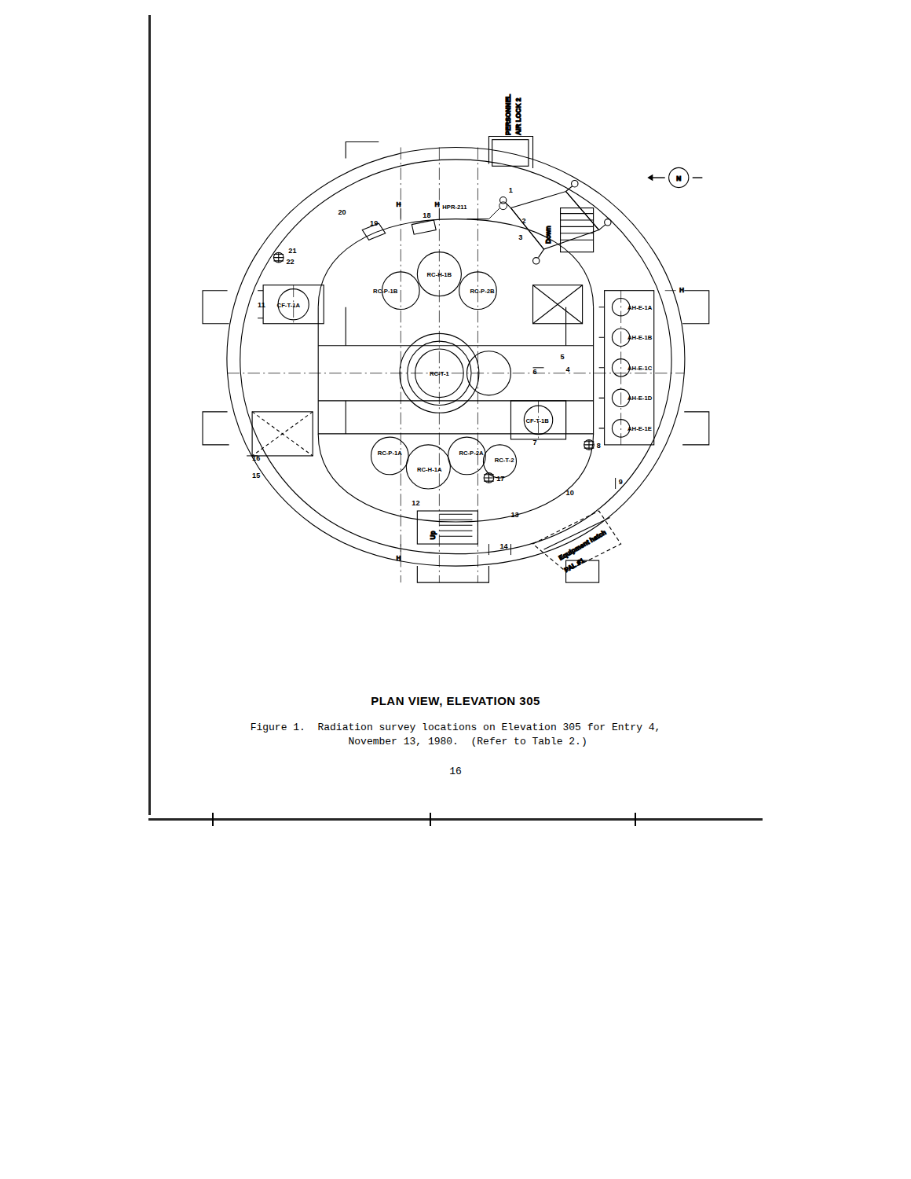PERSONNEL AIR LOCK 2 N Down Up Equipment hatch PAL #1 H H H H RC-H-1B RC-P-1B RC-P-2B RC-T-1 RC-P-1A RC-H-1A RC-P-2A RC-T-2 CF-T-1A CF-T-1B AH-E-1A AH-E-1B AH-E-1C AH-E-1D AH-E-1E HPR-211 1 2 3 4 5 6 7 8 9 10 11 12 13 14 15 16 17 18 19 20 21 22
PLAN VIEW, ELEVATION 305
Figure 1. Radiation survey locations on Elevation 305 for Entry 4,
November 13, 1980. (Refer to Table 2.)
16